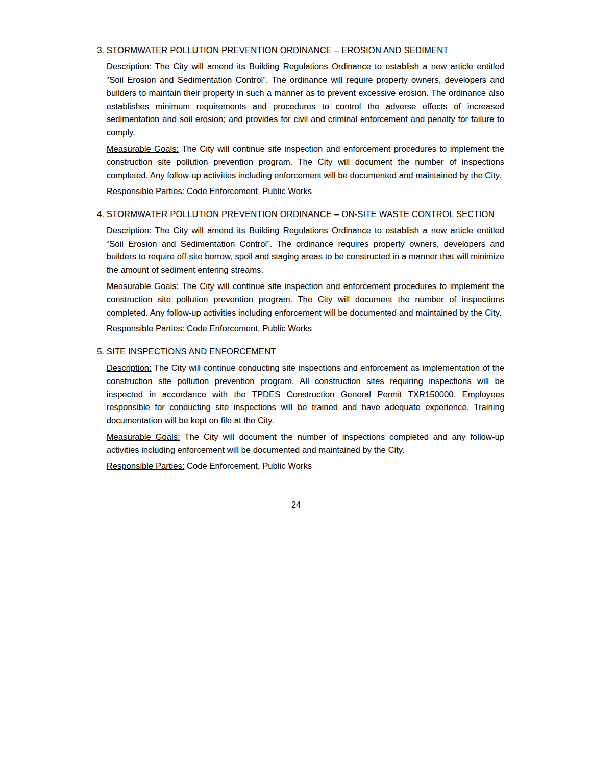Stormwater Pollution Prevention Ordinance – Erosion and Sediment
Description: The City will amend its Building Regulations Ordinance to establish a new article entitled “Soil Erosion and Sedimentation Control”. The ordinance will require property owners, developers and builders to maintain their property in such a manner as to prevent excessive erosion. The ordinance also establishes minimum requirements and procedures to control the adverse effects of increased sedimentation and soil erosion; and provides for civil and criminal enforcement and penalty for failure to comply.
Measurable Goals: The City will continue site inspection and enforcement procedures to implement the construction site pollution prevention program. The City will document the number of inspections completed. Any follow-up activities including enforcement will be documented and maintained by the City.
Responsible Parties: Code Enforcement, Public Works
Stormwater Pollution Prevention Ordinance – On-Site Waste Control Section
Description: The City will amend its Building Regulations Ordinance to establish a new article entitled “Soil Erosion and Sedimentation Control”. The ordinance requires property owners, developers and builders to require off-site borrow, spoil and staging areas to be constructed in a manner that will minimize the amount of sediment entering streams.
Measurable Goals: The City will continue site inspection and enforcement procedures to implement the construction site pollution prevention program. The City will document the number of inspections completed. Any follow-up activities including enforcement will be documented and maintained by the City.
Responsible Parties: Code Enforcement, Public Works
Site Inspections and Enforcement
Description: The City will continue conducting site inspections and enforcement as implementation of the construction site pollution prevention program. All construction sites requiring inspections will be inspected in accordance with the TPDES Construction General Permit TXR150000. Employees responsible for conducting site inspections will be trained and have adequate experience. Training documentation will be kept on file at the City.
Measurable Goals: The City will document the number of inspections completed and any follow-up activities including enforcement will be documented and maintained by the City.
Responsible Parties: Code Enforcement, Public Works
24